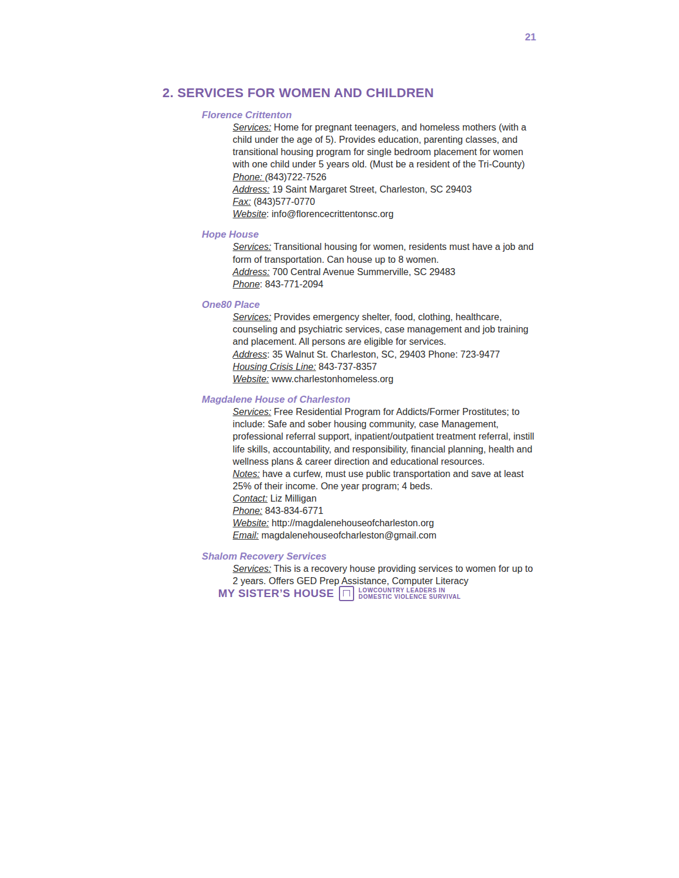21
2. SERVICES FOR WOMEN AND CHILDREN
Florence Crittenton
Services: Home for pregnant teenagers, and homeless mothers (with a child under the age of 5). Provides education, parenting classes, and
transitional housing program for single bedroom placement for women with one child under 5 years old. (Must be a resident of the Tri-County)
Phone: (843)722-7526
Address: 19 Saint Margaret Street, Charleston, SC 29403
Fax: (843)577-0770
Website: info@florencecrittentonsc.org
Hope House
Services: Transitional housing for women, residents must have a job and form of transportation. Can house up to 8 women.
Address: 700 Central Avenue Summerville, SC 29483
Phone: 843-771-2094
One80 Place
Services: Provides emergency shelter, food, clothing, healthcare, counseling and psychiatric services, case management and job training and placement. All persons are eligible for services.
Address: 35 Walnut St. Charleston, SC, 29403 Phone: 723-9477
Housing Crisis Line: 843-737-8357
Website: www.charlestonhomeless.org
Magdalene House of Charleston
Services: Free Residential Program for Addicts/Former Prostitutes; to include: Safe and sober housing community, case Management, professional referral support, inpatient/outpatient treatment referral, instill life skills, accountability, and responsibility, financial planning, health and wellness plans & career direction and educational resources.
Notes: have a curfew, must use public transportation and save at least 25% of their income. One year program; 4 beds.
Contact: Liz Milligan
Phone: 843-834-6771
Website: http://magdalenehouseofcharleston.org
Email: magdalenehouseofcharleston@gmail.com
Shalom Recovery Services
Services: This is a recovery house providing services to women for up to 2 years. Offers GED Prep Assistance, Computer Literacy
MY SISTER’S HOUSE LOWCOUNTRY LEADERS IN
DOMESTIC VIOLENCE SURVIVAL